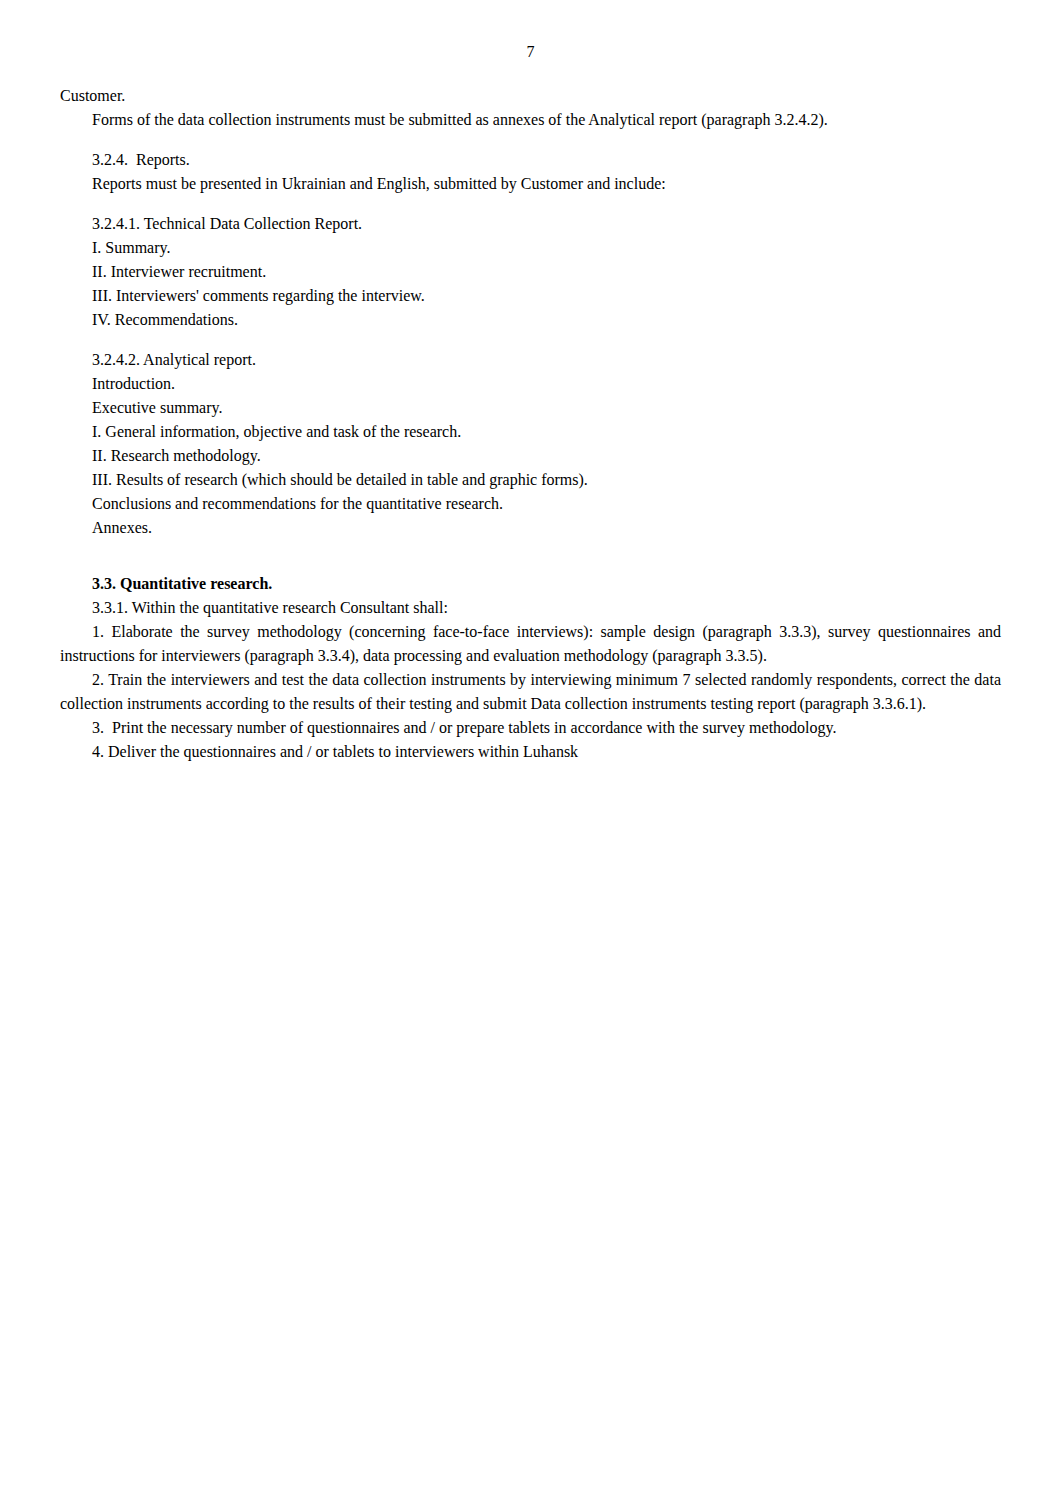7
Customer.
Forms of the data collection instruments must be submitted as annexes of the Analytical report (paragraph 3.2.4.2).
3.2.4. Reports.
Reports must be presented in Ukrainian and English, submitted by Customer and include:
3.2.4.1. Technical Data Collection Report.
I. Summary.
II. Interviewer recruitment.
III. Interviewers' comments regarding the interview.
IV. Recommendations.
3.2.4.2. Analytical report.
Introduction.
Executive summary.
I. General information, objective and task of the research.
II. Research methodology.
III. Results of research (which should be detailed in table and graphic forms).
Conclusions and recommendations for the quantitative research.
Annexes.
3.3. Quantitative research.
3.3.1. Within the quantitative research Consultant shall:
1. Elaborate the survey methodology (concerning face-to-face interviews): sample design (paragraph 3.3.3), survey questionnaires and instructions for interviewers (paragraph 3.3.4), data processing and evaluation methodology (paragraph 3.3.5).
2. Train the interviewers and test the data collection instruments by interviewing minimum 7 selected randomly respondents, correct the data collection instruments according to the results of their testing and submit Data collection instruments testing report (paragraph 3.3.6.1).
3. Print the necessary number of questionnaires and / or prepare tablets in accordance with the survey methodology.
4. Deliver the questionnaires and / or tablets to interviewers within Luhansk